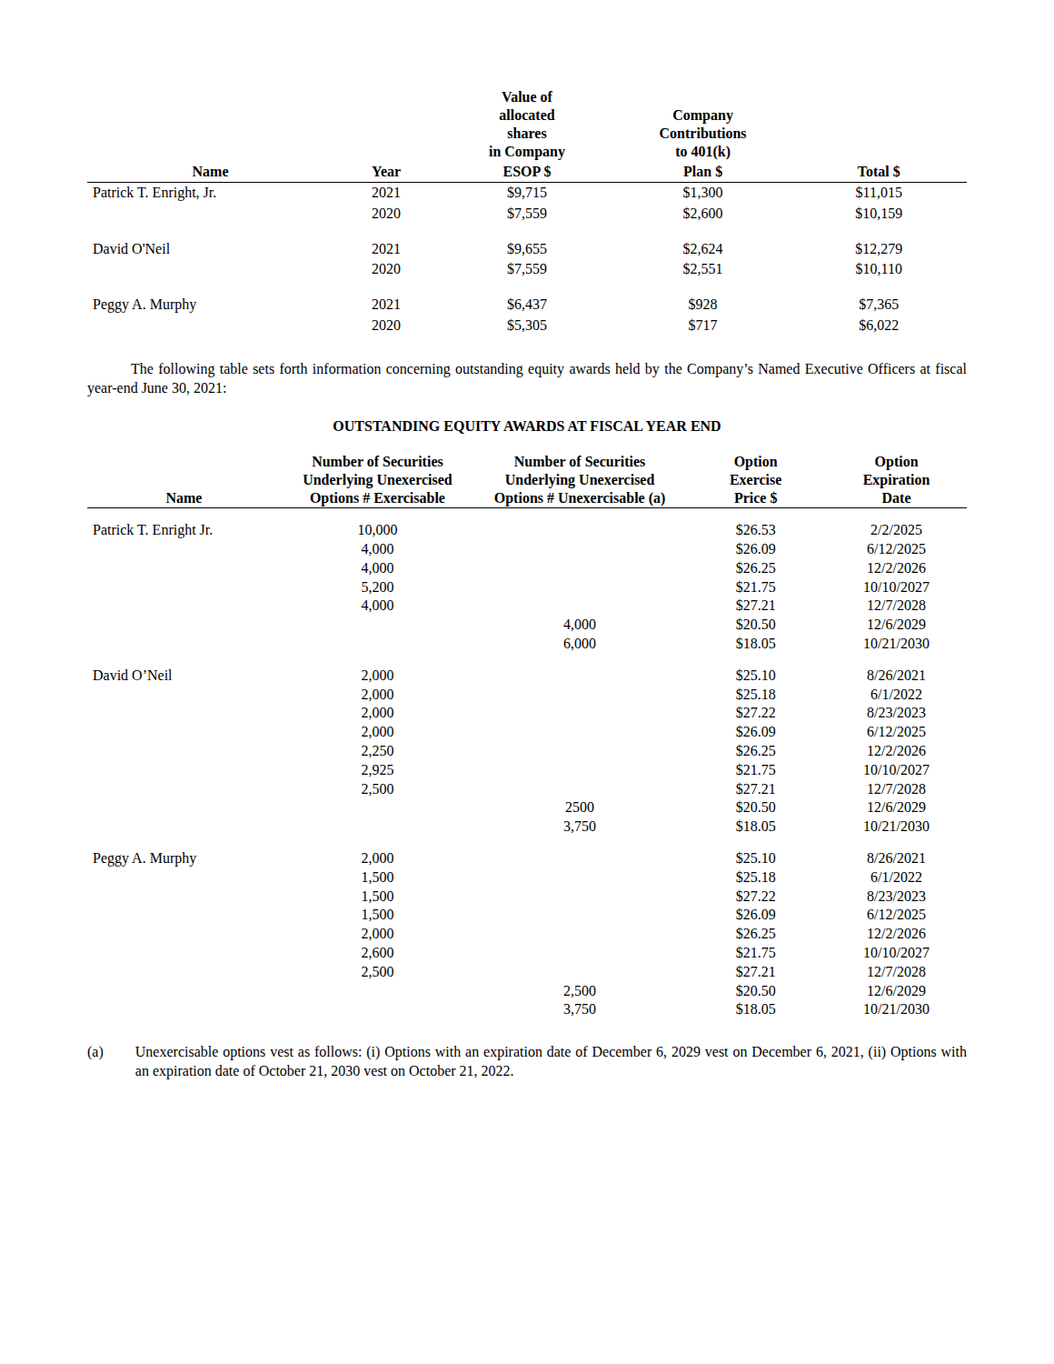| | | Value of allocated shares in Company | Company Contributions to 401(k) | |
| --- | --- | --- | --- | --- |
| Name | Year | ESOP $ | Plan $ | Total $ |
| Patrick T. Enright, Jr. | 2021 | $9,715 | $1,300 | $11,015 |
| | 2020 | $7,559 | $2,600 | $10,159 |
| David O'Neil | 2021 | $9,655 | $2,624 | $12,279 |
| | 2020 | $7,559 | $2,551 | $10,110 |
| Peggy A. Murphy | 2021 | $6,437 | $928 | $7,365 |
| | 2020 | $5,305 | $717 | $6,022 |
The following table sets forth information concerning outstanding equity awards held by the Company’s Named Executive Officers at fiscal year-end June 30, 2021:
OUTSTANDING EQUITY AWARDS AT FISCAL YEAR END
| | Number of Securities Underlying Unexercised | Number of Securities Underlying Unexercised | Option Exercise | Option Expiration |
| --- | --- | --- | --- | --- |
| Name | Options # Exercisable | Options # Unexercisable (a) | Price $ | Date |
| Patrick T. Enright Jr. | 10,000 | | $26.53 | 2/2/2025 |
| | 4,000 | | $26.09 | 6/12/2025 |
| | 4,000 | | $26.25 | 12/2/2026 |
| | 5,200 | | $21.75 | 10/10/2027 |
| | 4,000 | | $27.21 | 12/7/2028 |
| | | 4,000 | $20.50 | 12/6/2029 |
| | | 6,000 | $18.05 | 10/21/2030 |
| David O’Neil | 2,000 | | $25.10 | 8/26/2021 |
| | 2,000 | | $25.18 | 6/1/2022 |
| | 2,000 | | $27.22 | 8/23/2023 |
| | 2,000 | | $26.09 | 6/12/2025 |
| | 2,250 | | $26.25 | 12/2/2026 |
| | 2,925 | | $21.75 | 10/10/2027 |
| | 2,500 | | $27.21 | 12/7/2028 |
| | | 2500 | $20.50 | 12/6/2029 |
| | | 3,750 | $18.05 | 10/21/2030 |
| Peggy A. Murphy | 2,000 | | $25.10 | 8/26/2021 |
| | 1,500 | | $25.18 | 6/1/2022 |
| | 1,500 | | $27.22 | 8/23/2023 |
| | 1,500 | | $26.09 | 6/12/2025 |
| | 2,000 | | $26.25 | 12/2/2026 |
| | 2,600 | | $21.75 | 10/10/2027 |
| | 2,500 | | $27.21 | 12/7/2028 |
| | | 2,500 | $20.50 | 12/6/2029 |
| | | 3,750 | $18.05 | 10/21/2030 |
(a)
Unexercisable options vest as follows: (i) Options with an expiration date of December 6, 2029 vest on December 6, 2021, (ii) Options with an expiration date of October 21, 2030 vest on October 21, 2022.